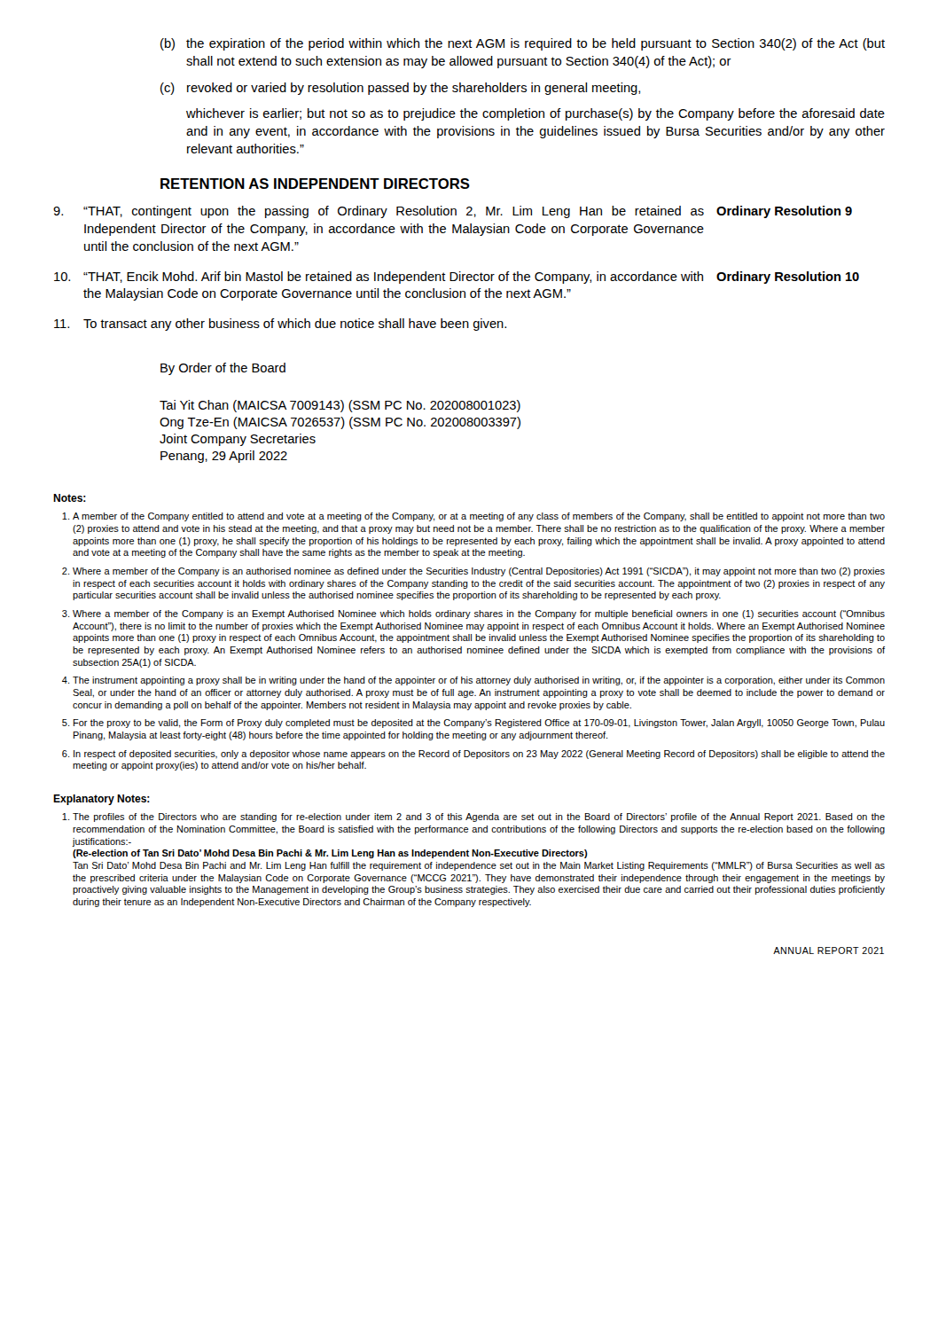(b)
the expiration of the period within which the next AGM is required to be held pursuant to Section 340(2) of the Act (but shall not extend to such extension as may be allowed pursuant to Section 340(4) of the Act); or
(c)
revoked or varied by resolution passed by the shareholders in general meeting,
whichever is earlier; but not so as to prejudice the completion of purchase(s) by the Company before the aforesaid date and in any event, in accordance with the provisions in the guidelines issued by Bursa Securities and/or by any other relevant authorities.”
RETENTION AS INDEPENDENT DIRECTORS
9.
“THAT, contingent upon the passing of Ordinary Resolution 2, Mr. Lim Leng Han be retained as Independent Director of the Company, in accordance with the Malaysian Code on Corporate Governance until the conclusion of the next AGM.”
Ordinary Resolution 9
10.
“THAT, Encik Mohd. Arif bin Mastol be retained as Independent Director of the Company, in accordance with the Malaysian Code on Corporate Governance until the conclusion of the next AGM.”
Ordinary Resolution 10
11.
To transact any other business of which due notice shall have been given.
By Order of the Board
Tai Yit Chan (MAICSA 7009143) (SSM PC No. 202008001023)
Ong Tze-En (MAICSA 7026537) (SSM PC No. 202008003397)
Joint Company Secretaries
Penang, 29 April 2022
Notes:
A member of the Company entitled to attend and vote at a meeting of the Company, or at a meeting of any class of members of the Company, shall be entitled to appoint not more than two (2) proxies to attend and vote in his stead at the meeting, and that a proxy may but need not be a member. There shall be no restriction as to the qualification of the proxy. Where a member appoints more than one (1) proxy, he shall specify the proportion of his holdings to be represented by each proxy, failing which the appointment shall be invalid. A proxy appointed to attend and vote at a meeting of the Company shall have the same rights as the member to speak at the meeting.
Where a member of the Company is an authorised nominee as defined under the Securities Industry (Central Depositories) Act 1991 (“SICDA”), it may appoint not more than two (2) proxies in respect of each securities account it holds with ordinary shares of the Company standing to the credit of the said securities account. The appointment of two (2) proxies in respect of any particular securities account shall be invalid unless the authorised nominee specifies the proportion of its shareholding to be represented by each proxy.
Where a member of the Company is an Exempt Authorised Nominee which holds ordinary shares in the Company for multiple beneficial owners in one (1) securities account (“Omnibus Account”), there is no limit to the number of proxies which the Exempt Authorised Nominee may appoint in respect of each Omnibus Account it holds. Where an Exempt Authorised Nominee appoints more than one (1) proxy in respect of each Omnibus Account, the appointment shall be invalid unless the Exempt Authorised Nominee specifies the proportion of its shareholding to be represented by each proxy. An Exempt Authorised Nominee refers to an authorised nominee defined under the SICDA which is exempted from compliance with the provisions of subsection 25A(1) of SICDA.
The instrument appointing a proxy shall be in writing under the hand of the appointer or of his attorney duly authorised in writing, or, if the appointer is a corporation, either under its Common Seal, or under the hand of an officer or attorney duly authorised. A proxy must be of full age. An instrument appointing a proxy to vote shall be deemed to include the power to demand or concur in demanding a poll on behalf of the appointer. Members not resident in Malaysia may appoint and revoke proxies by cable.
For the proxy to be valid, the Form of Proxy duly completed must be deposited at the Company’s Registered Office at 170-09-01, Livingston Tower, Jalan Argyll, 10050 George Town, Pulau Pinang, Malaysia at least forty-eight (48) hours before the time appointed for holding the meeting or any adjournment thereof.
In respect of deposited securities, only a depositor whose name appears on the Record of Depositors on 23 May 2022 (General Meeting Record of Depositors) shall be eligible to attend the meeting or appoint proxy(ies) to attend and/or vote on his/her behalf.
Explanatory Notes:
The profiles of the Directors who are standing for re-election under item 2 and 3 of this Agenda are set out in the Board of Directors’ profile of the Annual Report 2021. Based on the recommendation of the Nomination Committee, the Board is satisfied with the performance and contributions of the following Directors and supports the re-election based on the following justifications:-
(Re-election of Tan Sri Dato’ Mohd Desa Bin Pachi & Mr. Lim Leng Han as Independent Non-Executive Directors)
Tan Sri Dato’ Mohd Desa Bin Pachi and Mr. Lim Leng Han fulfill the requirement of independence set out in the Main Market Listing Requirements (“MMLR”) of Bursa Securities as well as the prescribed criteria under the Malaysian Code on Corporate Governance (“MCCG 2021”). They have demonstrated their independence through their engagement in the meetings by proactively giving valuable insights to the Management in developing the Group’s business strategies. They also exercised their due care and carried out their professional duties proficiently during their tenure as an Independent Non-Executive Directors and Chairman of the Company respectively.
ANNUAL REPORT 2021